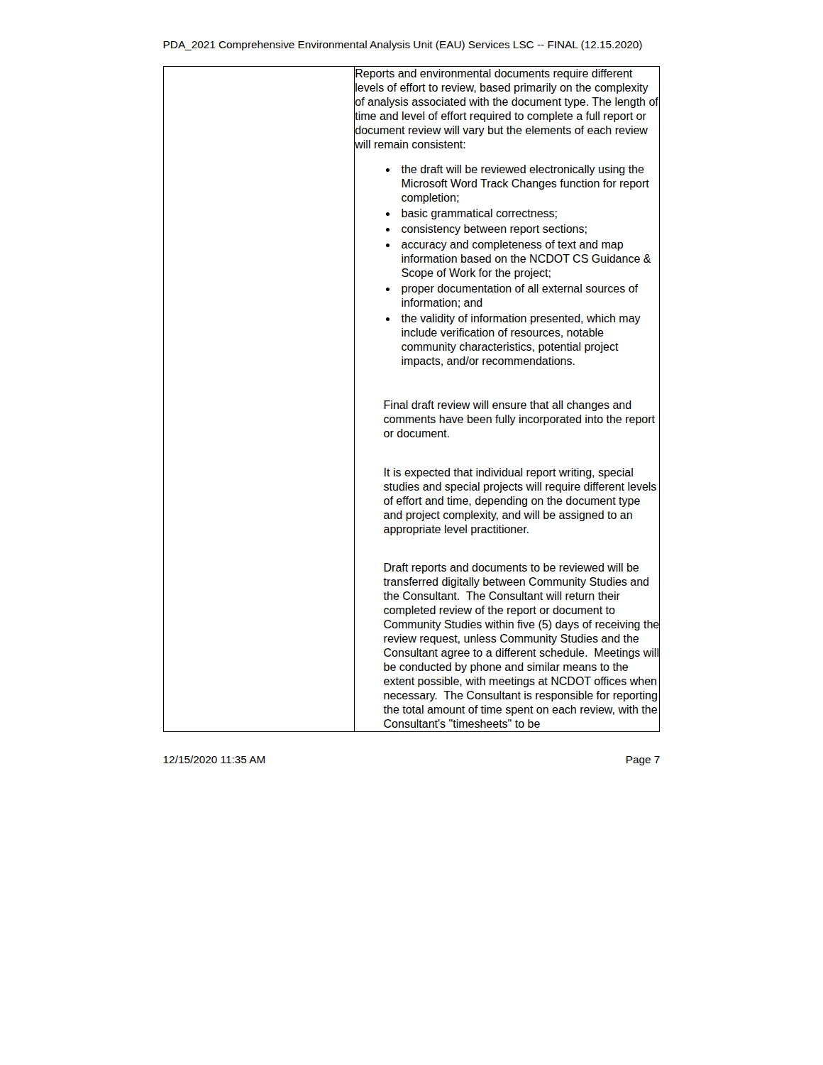PDA_2021 Comprehensive Environmental Analysis Unit (EAU) Services LSC -- FINAL (12.15.2020)
| | Reports and environmental documents require different levels of effort to review, based primarily on the complexity of analysis associated with the document type. The length of time and level of effort required to complete a full report or document review will vary but the elements of each review will remain consistent: the draft will be reviewed electronically using the Microsoft Word Track Changes function for report completion; basic grammatical correctness; consistency between report sections; accuracy and completeness of text and map information based on the NCDOT CS Guidance & Scope of Work for the project; proper documentation of all external sources of information; and the validity of information presented, which may include verification of resources, notable community characteristics, potential project impacts, and/or recommendations. Final draft review will ensure that all changes and comments have been fully incorporated into the report or document. It is expected that individual report writing, special studies and special projects will require different levels of effort and time, depending on the document type and project complexity, and will be assigned to an appropriate level practitioner. Draft reports and documents to be reviewed will be transferred digitally between Community Studies and the Consultant. The Consultant will return their completed review of the report or document to Community Studies within five (5) days of receiving the review request, unless Community Studies and the Consultant agree to a different schedule. Meetings will be conducted by phone and similar means to the extent possible, with meetings at NCDOT offices when necessary. The Consultant is responsible for reporting the total amount of time spent on each review, with the Consultant's "timesheets" to be |
12/15/2020 11:35 AM
Page 7